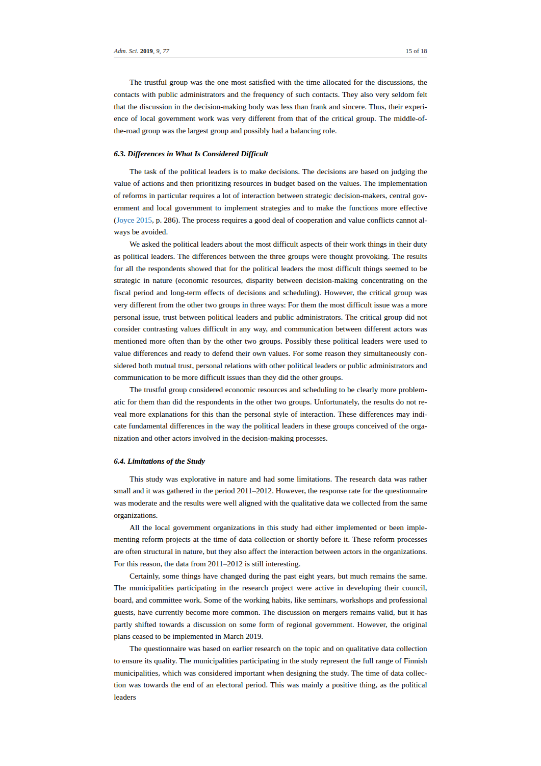Adm. Sci. 2019, 9, 77 15 of 18
The trustful group was the one most satisfied with the time allocated for the discussions, the contacts with public administrators and the frequency of such contacts. They also very seldom felt that the discussion in the decision-making body was less than frank and sincere. Thus, their experience of local government work was very different from that of the critical group. The middle-of-the-road group was the largest group and possibly had a balancing role.
6.3. Differences in What Is Considered Difficult
The task of the political leaders is to make decisions. The decisions are based on judging the value of actions and then prioritizing resources in budget based on the values. The implementation of reforms in particular requires a lot of interaction between strategic decision-makers, central government and local government to implement strategies and to make the functions more effective (Joyce 2015, p. 286). The process requires a good deal of cooperation and value conflicts cannot always be avoided.
We asked the political leaders about the most difficult aspects of their work things in their duty as political leaders. The differences between the three groups were thought provoking. The results for all the respondents showed that for the political leaders the most difficult things seemed to be strategic in nature (economic resources, disparity between decision-making concentrating on the fiscal period and long-term effects of decisions and scheduling). However, the critical group was very different from the other two groups in three ways: For them the most difficult issue was a more personal issue, trust between political leaders and public administrators. The critical group did not consider contrasting values difficult in any way, and communication between different actors was mentioned more often than by the other two groups. Possibly these political leaders were used to value differences and ready to defend their own values. For some reason they simultaneously considered both mutual trust, personal relations with other political leaders or public administrators and communication to be more difficult issues than they did the other groups.
The trustful group considered economic resources and scheduling to be clearly more problematic for them than did the respondents in the other two groups. Unfortunately, the results do not reveal more explanations for this than the personal style of interaction. These differences may indicate fundamental differences in the way the political leaders in these groups conceived of the organization and other actors involved in the decision-making processes.
6.4. Limitations of the Study
This study was explorative in nature and had some limitations. The research data was rather small and it was gathered in the period 2011–2012. However, the response rate for the questionnaire was moderate and the results were well aligned with the qualitative data we collected from the same organizations.
All the local government organizations in this study had either implemented or been implementing reform projects at the time of data collection or shortly before it. These reform processes are often structural in nature, but they also affect the interaction between actors in the organizations. For this reason, the data from 2011–2012 is still interesting.
Certainly, some things have changed during the past eight years, but much remains the same. The municipalities participating in the research project were active in developing their council, board, and committee work. Some of the working habits, like seminars, workshops and professional guests, have currently become more common. The discussion on mergers remains valid, but it has partly shifted towards a discussion on some form of regional government. However, the original plans ceased to be implemented in March 2019.
The questionnaire was based on earlier research on the topic and on qualitative data collection to ensure its quality. The municipalities participating in the study represent the full range of Finnish municipalities, which was considered important when designing the study. The time of data collection was towards the end of an electoral period. This was mainly a positive thing, as the political leaders